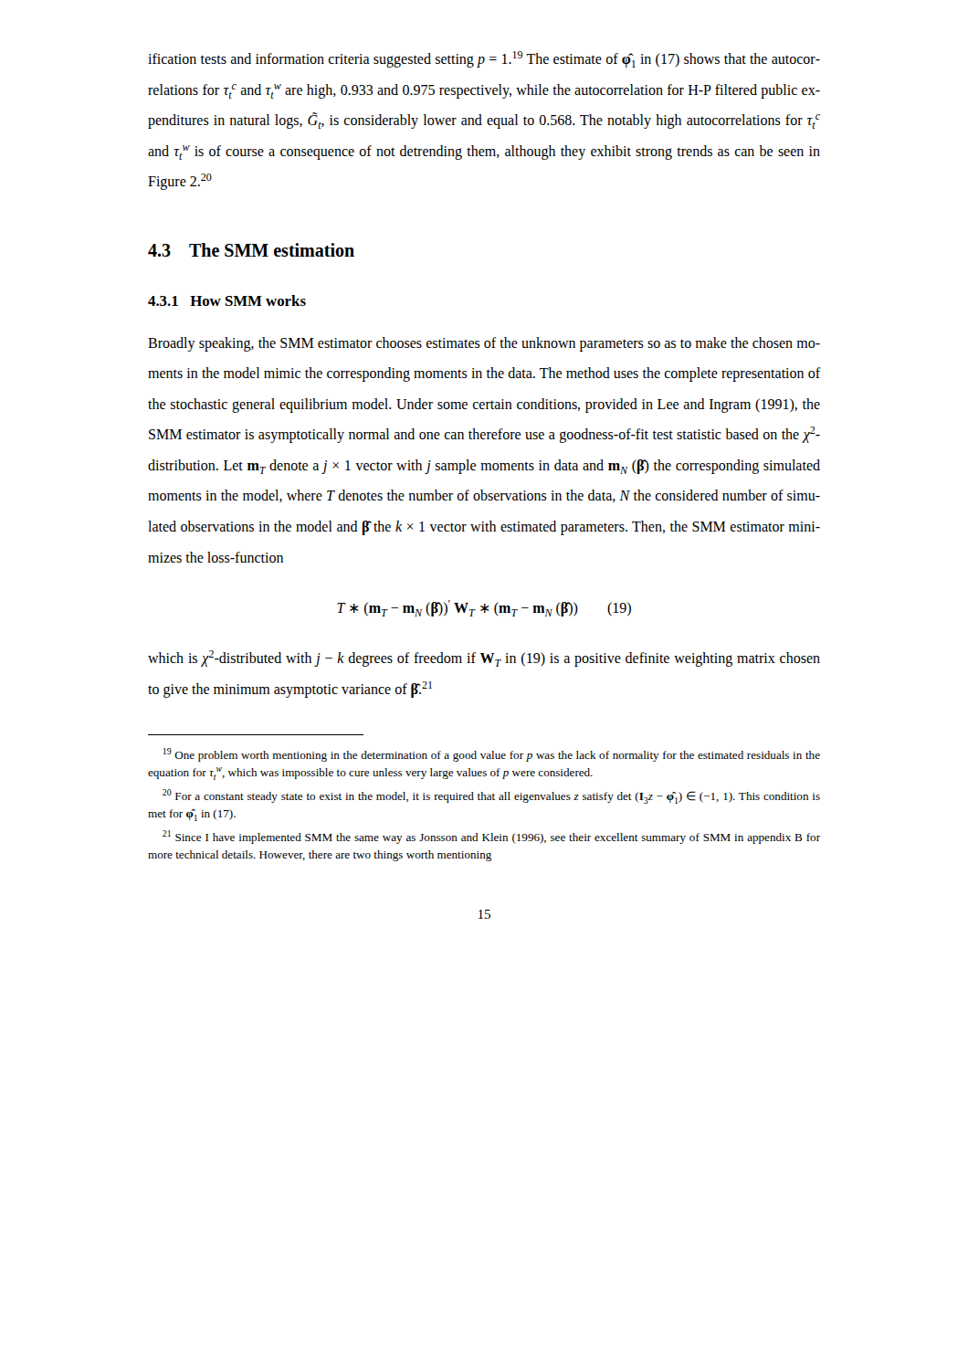ification tests and information criteria suggested setting p = 1.19 The estimate of φ̂1 in (17) shows that the autocorrelations for τtc and τtw are high, 0.933 and 0.975 respectively, while the autocorrelation for H-P filtered public expenditures in natural logs, G̃t, is considerably lower and equal to 0.568. The notably high autocorrelations for τtc and τtw is of course a consequence of not detrending them, although they exhibit strong trends as can be seen in Figure 2.20
4.3 The SMM estimation
4.3.1 How SMM works
Broadly speaking, the SMM estimator chooses estimates of the unknown parameters so as to make the chosen moments in the model mimic the corresponding moments in the data. The method uses the complete representation of the stochastic general equilibrium model. Under some certain conditions, provided in Lee and Ingram (1991), the SMM estimator is asymptotically normal and one can therefore use a goodness-of-fit test statistic based on the χ2-distribution. Let mT denote a j × 1 vector with j sample moments in data and mN (β̂) the corresponding simulated moments in the model, where T denotes the number of observations in the data, N the considered number of simulated observations in the model and β̂ the k × 1 vector with estimated parameters. Then, the SMM estimator minimizes the loss-function
T ∗ (mT − mN (β̂))′ WT ∗ (mT − mN (β̂))
(19)
which is χ2-distributed with j − k degrees of freedom if WT in (19) is a positive definite weighting matrix chosen to give the minimum asymptotic variance of β̂.21
19 One problem worth mentioning in the determination of a good value for p was the lack of normality for the estimated residuals in the equation for τtw, which was impossible to cure unless very large values of p were considered.
20 For a constant steady state to exist in the model, it is required that all eigenvalues z satisfy det (I3z − φ̂1) ∈ (−1, 1). This condition is met for φ̂1 in (17).
21 Since I have implemented SMM the same way as Jonsson and Klein (1996), see their excellent summary of SMM in appendix B for more technical details. However, there are two things worth mentioning
15